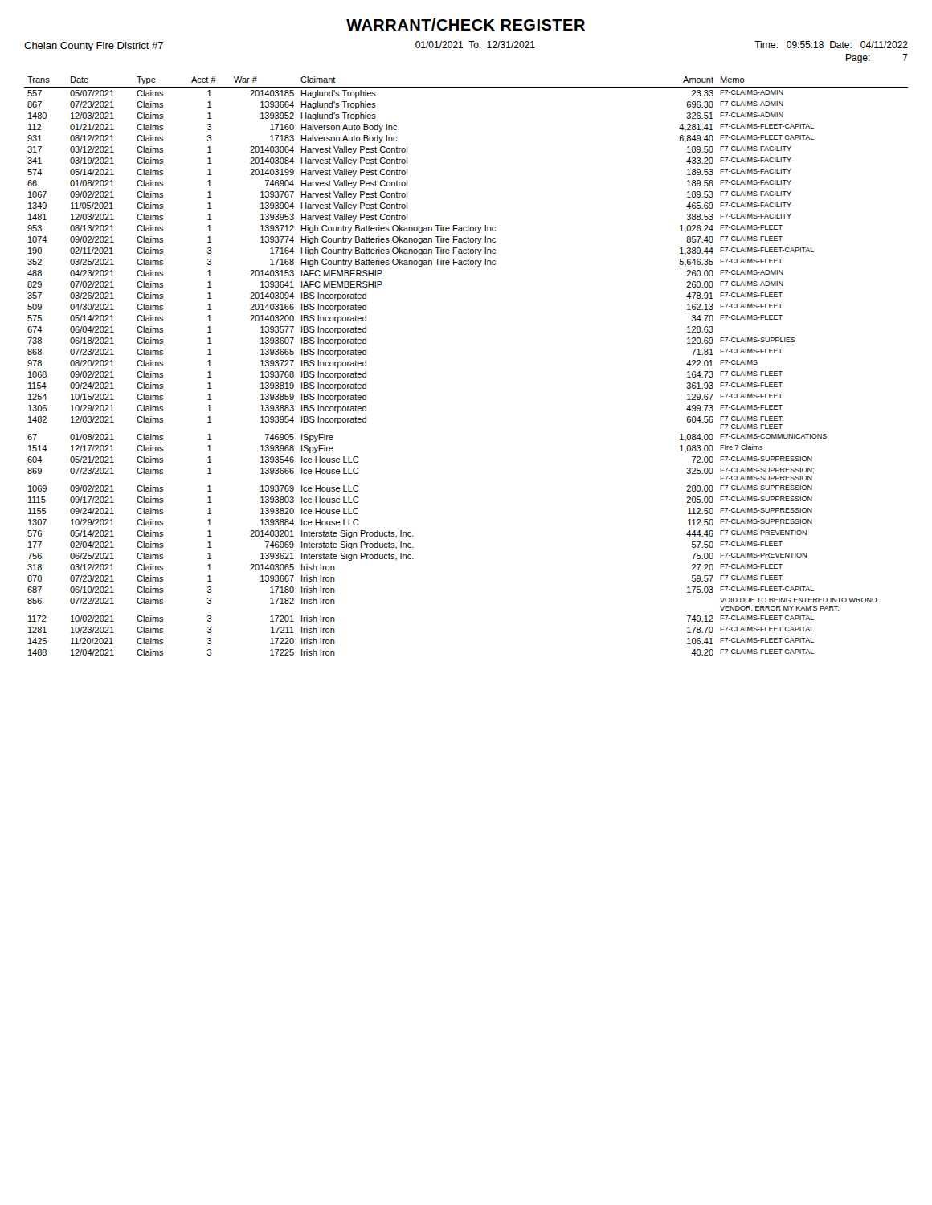WARRANT/CHECK REGISTER
Chelan County Fire District #7
01/01/2021 To: 12/31/2021
Time: 09:55:18 Date: 04/11/2022
Page: 7
| Trans | Date | Type | Acct # | War # | Claimant | Amount | Memo |
| --- | --- | --- | --- | --- | --- | --- | --- |
| 557 | 05/07/2021 | Claims | 1 | 201403185 | Haglund's Trophies | 23.33 | F7-CLAIMS-ADMIN |
| 867 | 07/23/2021 | Claims | 1 | 1393664 | Haglund's Trophies | 696.30 | F7-CLAIMS-ADMIN |
| 1480 | 12/03/2021 | Claims | 1 | 1393952 | Haglund's Trophies | 326.51 | F7-CLAIMS-ADMIN |
| 112 | 01/21/2021 | Claims | 3 | 17160 | Halverson Auto Body Inc | 4,281.41 | F7-CLAIMS-FLEET-CAPITAL |
| 931 | 08/12/2021 | Claims | 3 | 17183 | Halverson Auto Body Inc | 6,849.40 | F7-CLAIMS-FLEET CAPITAL |
| 317 | 03/12/2021 | Claims | 1 | 201403064 | Harvest Valley Pest Control | 189.50 | F7-CLAIMS-FACILITY |
| 341 | 03/19/2021 | Claims | 1 | 201403084 | Harvest Valley Pest Control | 433.20 | F7-CLAIMS-FACILITY |
| 574 | 05/14/2021 | Claims | 1 | 201403199 | Harvest Valley Pest Control | 189.53 | F7-CLAIMS-FACILITY |
| 66 | 01/08/2021 | Claims | 1 | 746904 | Harvest Valley Pest Control | 189.56 | F7-CLAIMS-FACILITY |
| 1067 | 09/02/2021 | Claims | 1 | 1393767 | Harvest Valley Pest Control | 189.53 | F7-CLAIMS-FACILITY |
| 1349 | 11/05/2021 | Claims | 1 | 1393904 | Harvest Valley Pest Control | 465.69 | F7-CLAIMS-FACILITY |
| 1481 | 12/03/2021 | Claims | 1 | 1393953 | Harvest Valley Pest Control | 388.53 | F7-CLAIMS-FACILITY |
| 953 | 08/13/2021 | Claims | 1 | 1393712 | High Country Batteries Okanogan Tire Factory Inc | 1,026.24 | F7-CLAIMS-FLEET |
| 1074 | 09/02/2021 | Claims | 1 | 1393774 | High Country Batteries Okanogan Tire Factory Inc | 857.40 | F7-CLAIMS-FLEET |
| 190 | 02/11/2021 | Claims | 3 | 17164 | High Country Batteries Okanogan Tire Factory Inc | 1,389.44 | F7-CLAIMS-FLEET-CAPITAL |
| 352 | 03/25/2021 | Claims | 3 | 17168 | High Country Batteries Okanogan Tire Factory Inc | 5,646.35 | F7-CLAIMS-FLEET |
| 488 | 04/23/2021 | Claims | 1 | 201403153 | IAFC MEMBERSHIP | 260.00 | F7-CLAIMS-ADMIN |
| 829 | 07/02/2021 | Claims | 1 | 1393641 | IAFC MEMBERSHIP | 260.00 | F7-CLAIMS-ADMIN |
| 357 | 03/26/2021 | Claims | 1 | 201403094 | IBS Incorporated | 478.91 | F7-CLAIMS-FLEET |
| 509 | 04/30/2021 | Claims | 1 | 201403166 | IBS Incorporated | 162.13 | F7-CLAIMS-FLEET |
| 575 | 05/14/2021 | Claims | 1 | 201403200 | IBS Incorporated | 34.70 | F7-CLAIMS-FLEET |
| 674 | 06/04/2021 | Claims | 1 | 1393577 | IBS Incorporated | 128.63 | |
| 738 | 06/18/2021 | Claims | 1 | 1393607 | IBS Incorporated | 120.69 | F7-CLAIMS-SUPPLIES |
| 868 | 07/23/2021 | Claims | 1 | 1393665 | IBS Incorporated | 71.81 | F7-CLAIMS-FLEET |
| 978 | 08/20/2021 | Claims | 1 | 1393727 | IBS Incorporated | 422.01 | F7-CLAIMS |
| 1068 | 09/02/2021 | Claims | 1 | 1393768 | IBS Incorporated | 164.73 | F7-CLAIMS-FLEET |
| 1154 | 09/24/2021 | Claims | 1 | 1393819 | IBS Incorporated | 361.93 | F7-CLAIMS-FLEET |
| 1254 | 10/15/2021 | Claims | 1 | 1393859 | IBS Incorporated | 129.67 | F7-CLAIMS-FLEET |
| 1306 | 10/29/2021 | Claims | 1 | 1393883 | IBS Incorporated | 499.73 | F7-CLAIMS-FLEET |
| 1482 | 12/03/2021 | Claims | 1 | 1393954 | IBS Incorporated | 604.56 | F7-CLAIMS-FLEET; F7-CLAIMS-FLEET |
| 67 | 01/08/2021 | Claims | 1 | 746905 | ISpyFire | 1,084.00 | F7-CLAIMS-COMMUNICATIONS |
| 1514 | 12/17/2021 | Claims | 1 | 1393968 | ISpyFire | 1,083.00 | FIre 7 Claims |
| 604 | 05/21/2021 | Claims | 1 | 1393546 | Ice House LLC | 72.00 | F7-CLAIMS-SUPPRESSION |
| 869 | 07/23/2021 | Claims | 1 | 1393666 | Ice House LLC | 325.00 | F7-CLAIMS-SUPPRESSION; F7-CLAIMS-SUPPRESSION |
| 1069 | 09/02/2021 | Claims | 1 | 1393769 | Ice House LLC | 280.00 | F7-CLAIMS-SUPPRESSION |
| 1115 | 09/17/2021 | Claims | 1 | 1393803 | Ice House LLC | 205.00 | F7-CLAIMS-SUPPRESSION |
| 1155 | 09/24/2021 | Claims | 1 | 1393820 | Ice House LLC | 112.50 | F7-CLAIMS-SUPPRESSION |
| 1307 | 10/29/2021 | Claims | 1 | 1393884 | Ice House LLC | 112.50 | F7-CLAIMS-SUPPRESSION |
| 576 | 05/14/2021 | Claims | 1 | 201403201 | Interstate Sign Products, Inc. | 444.46 | F7-CLAIMS-PREVENTION |
| 177 | 02/04/2021 | Claims | 1 | 746969 | Interstate Sign Products, Inc. | 57.50 | F7-CLAIMS-FLEET |
| 756 | 06/25/2021 | Claims | 1 | 1393621 | Interstate Sign Products, Inc. | 75.00 | F7-CLAIMS-PREVENTION |
| 318 | 03/12/2021 | Claims | 1 | 201403065 | Irish Iron | 27.20 | F7-CLAIMS-FLEET |
| 870 | 07/23/2021 | Claims | 1 | 1393667 | Irish Iron | 59.57 | F7-CLAIMS-FLEET |
| 687 | 06/10/2021 | Claims | 3 | 17180 | Irish Iron | 175.03 | F7-CLAIMS-FLEET-CAPITAL |
| 856 | 07/22/2021 | Claims | 3 | 17182 | Irish Iron | | VOID DUE TO BEING ENTERED INTO WROND VENDOR. ERROR MY KAM'S PART. |
| 1172 | 10/02/2021 | Claims | 3 | 17201 | Irish Iron | 749.12 | F7-CLAIMS-FLEET CAPITAL |
| 1281 | 10/23/2021 | Claims | 3 | 17211 | Irish Iron | 178.70 | F7-CLAIMS-FLEET CAPITAL |
| 1425 | 11/20/2021 | Claims | 3 | 17220 | Irish Iron | 106.41 | F7-CLAIMS-FLEET CAPITAL |
| 1488 | 12/04/2021 | Claims | 3 | 17225 | Irish Iron | 40.20 | F7-CLAIMS-FLEET CAPITAL |